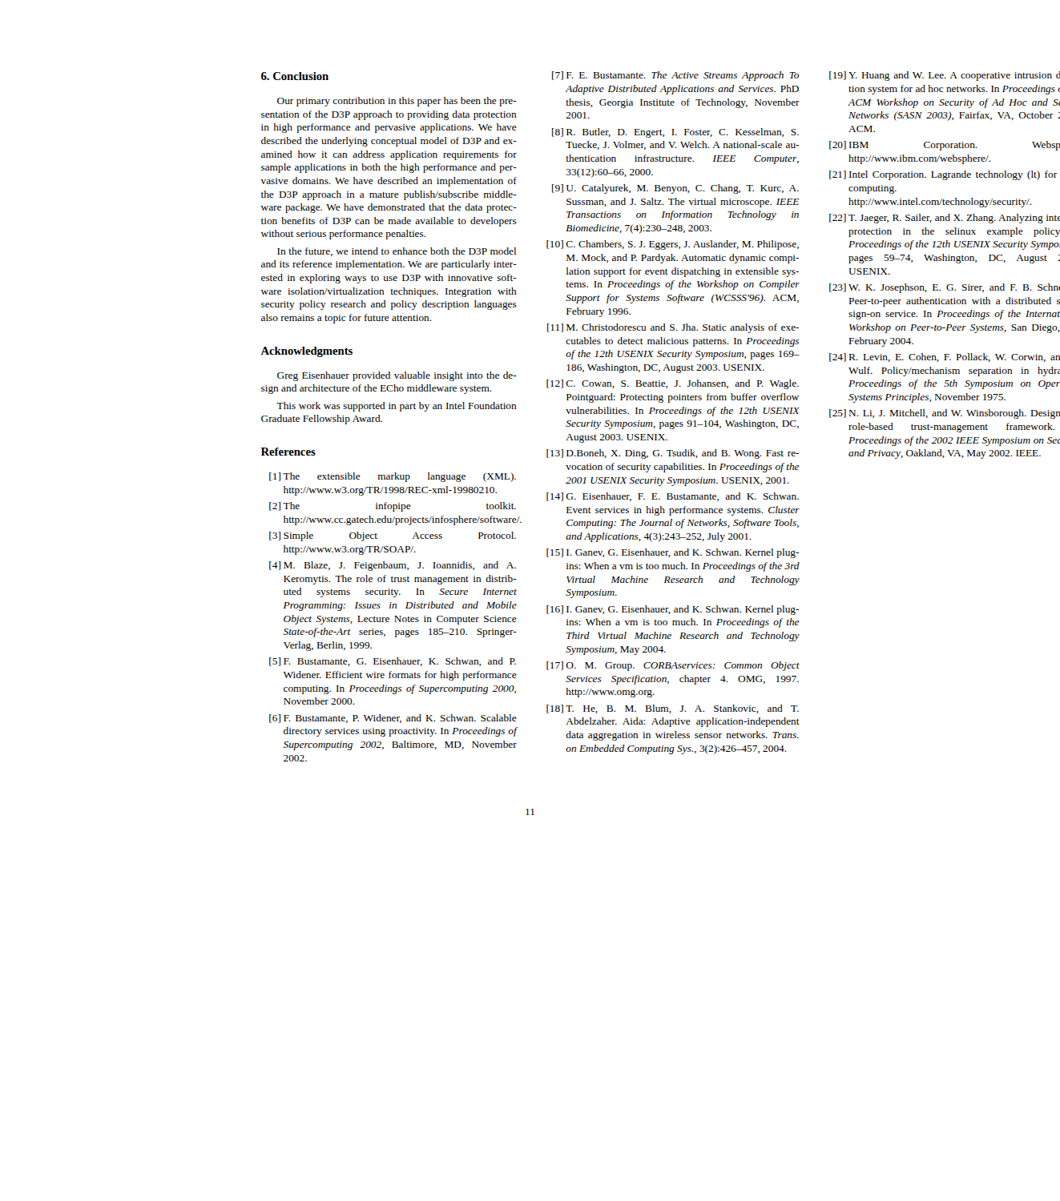6. Conclusion
Our primary contribution in this paper has been the presentation of the D3P approach to providing data protection in high performance and pervasive applications. We have described the underlying conceptual model of D3P and examined how it can address application requirements for sample applications in both the high performance and pervasive domains. We have described an implementation of the D3P approach in a mature publish/subscribe middleware package. We have demonstrated that the data protection benefits of D3P can be made available to developers without serious performance penalties.
In the future, we intend to enhance both the D3P model and its reference implementation. We are particularly interested in exploring ways to use D3P with innovative software isolation/virtualization techniques. Integration with security policy research and policy description languages also remains a topic for future attention.
Acknowledgments
Greg Eisenhauer provided valuable insight into the design and architecture of the ECho middleware system.
This work was supported in part by an Intel Foundation Graduate Fellowship Award.
References
The extensible markup language (XML). http://www.w3.org/TR/1998/REC-xml-19980210.
The infopipe toolkit. http://www.cc.gatech.edu/projects/infosphere/software/.
Simple Object Access Protocol. http://www.w3.org/TR/SOAP/.
M. Blaze, J. Feigenbaum, J. Ioannidis, and A. Keromytis. The role of trust management in distributed systems security. In Secure Internet Programming: Issues in Distributed and Mobile Object Systems, Lecture Notes in Computer Science State-of-the-Art series, pages 185–210. Springer-Verlag, Berlin, 1999.
F. Bustamante, G. Eisenhauer, K. Schwan, and P. Widener. Efficient wire formats for high performance computing. In Proceedings of Supercomputing 2000, November 2000.
F. Bustamante, P. Widener, and K. Schwan. Scalable directory services using proactivity. In Proceedings of Supercomputing 2002, Baltimore, MD, November 2002.
F. E. Bustamante. The Active Streams Approach To Adaptive Distributed Applications and Services. PhD thesis, Georgia Institute of Technology, November 2001.
R. Butler, D. Engert, I. Foster, C. Kesselman, S. Tuecke, J. Volmer, and V. Welch. A national-scale authentication infrastructure. IEEE Computer, 33(12):60–66, 2000.
U. Catalyurek, M. Benyon, C. Chang, T. Kurc, A. Sussman, and J. Saltz. The virtual microscope. IEEE Transactions on Information Technology in Biomedicine, 7(4):230–248, 2003.
C. Chambers, S. J. Eggers, J. Auslander, M. Philipose, M. Mock, and P. Pardyak. Automatic dynamic compilation support for event dispatching in extensible systems. In Proceedings of the Workshop on Compiler Support for Systems Software (WCSSS'96). ACM, February 1996.
M. Christodorescu and S. Jha. Static analysis of executables to detect malicious patterns. In Proceedings of the 12th USENIX Security Symposium, pages 169–186, Washington, DC, August 2003. USENIX.
C. Cowan, S. Beattie, J. Johansen, and P. Wagle. Pointguard: Protecting pointers from buffer overflow vulnerabilities. In Proceedings of the 12th USENIX Security Symposium, pages 91–104, Washington, DC, August 2003. USENIX.
D.Boneh, X. Ding, G. Tsudik, and B. Wong. Fast revocation of security capabilities. In Proceedings of the 2001 USENIX Security Symposium. USENIX, 2001.
G. Eisenhauer, F. E. Bustamante, and K. Schwan. Event services in high performance systems. Cluster Computing: The Journal of Networks, Software Tools, and Applications, 4(3):243–252, July 2001.
I. Ganev, G. Eisenhauer, and K. Schwan. Kernel plugins: When a vm is too much. In Proceedings of the 3rd Virtual Machine Research and Technology Symposium.
I. Ganev, G. Eisenhauer, and K. Schwan. Kernel plugins: When a vm is too much. In Proceedings of the Third Virtual Machine Research and Technology Symposium, May 2004.
O. M. Group. CORBAservices: Common Object Services Specification, chapter 4. OMG, 1997. http://www.omg.org.
T. He, B. M. Blum, J. A. Stankovic, and T. Abdelzaher. Aida: Adaptive application-independent data aggregation in wireless sensor networks. Trans. on Embedded Computing Sys., 3(2):426–457, 2004.
Y. Huang and W. Lee. A cooperative intrusion detection system for ad hoc networks. In Proceedings of the ACM Workshop on Security of Ad Hoc and Sensor Networks (SASN 2003), Fairfax, VA, October 2003. ACM.
IBM Corporation. Websphere. http://www.ibm.com/websphere/.
Intel Corporation. Lagrande technology (lt) for safer computing. http://www.intel.com/technology/security/.
T. Jaeger, R. Sailer, and X. Zhang. Analyzing integrity protection in the selinux example policy. In Proceedings of the 12th USENIX Security Symposium, pages 59–74, Washington, DC, August 2003. USENIX.
W. K. Josephson, E. G. Sirer, and F. B. Schneider. Peer-to-peer authentication with a distributed single sign-on service. In Proceedings of the International Workshop on Peer-to-Peer Systems, San Diego, CA, February 2004.
R. Levin, E. Cohen, F. Pollack, W. Corwin, and W. Wulf. Policy/mechanism separation in hydra. In Proceedings of the 5th Symposium on Operating Systems Principles, November 1975.
N. Li, J. Mitchell, and W. Winsborough. Design of a role-based trust-management framework. In Proceedings of the 2002 IEEE Symposium on Security and Privacy, Oakland, VA, May 2002. IEEE.
11